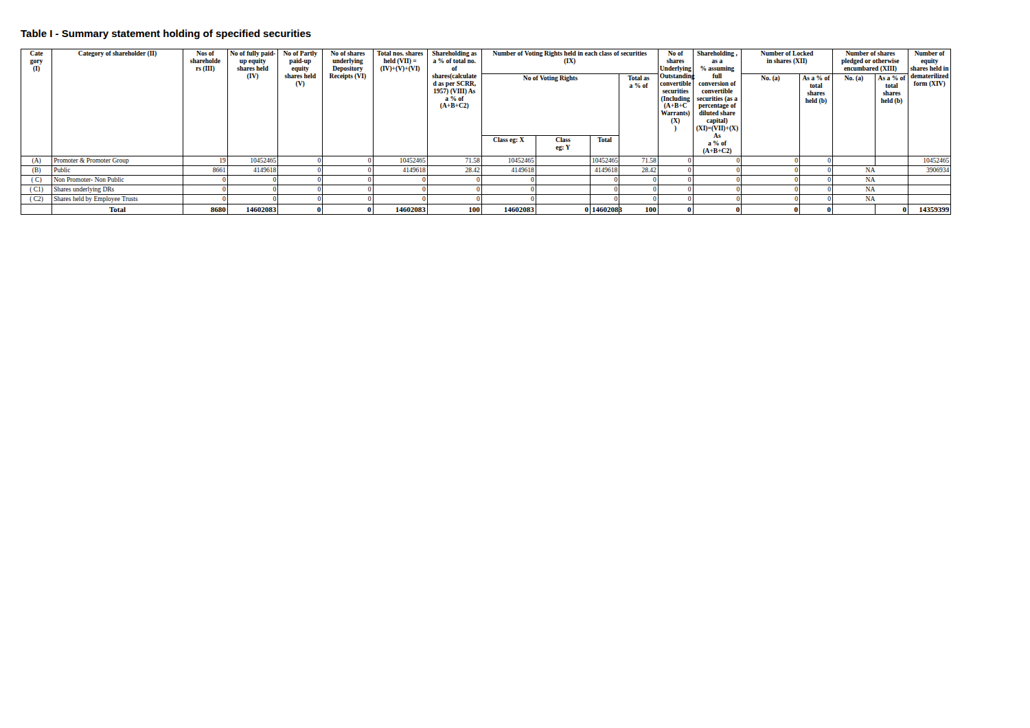Table I - Summary statement holding of specified securities
| Cate gory (I) | Category of shareholder (II) | Nos of shareholde rs (III) | No of fully paid- up equity shares held (IV) | No of Partly paid-up equity shares held (V) | No of shares underlying Depository Receipts (VI) | Total nos. shares held (VII) = (IV)+(V)+(VI) | Shareholding as a % of total no. of shares(calculate d as per SCRR, 1957) (VIII) As a % of (A+B+C2) | Number of Voting Rights held in each class of securities (IX) | No of shares Underlying Outstanding convertible securities (Including (A+B+C Warrants) (X) ) | Shareholding , as a % assuming full conversion of convertible securities (as a percentage of diluted share capital) (XI)=(VII)+(X) As a % of (A+B+C2) | Number of Locked in shares (XII) | Number of shares pledged or otherwise encumbared (XIII) | Number of equity shares held in dematerilized form (XIV) |
| --- | --- | --- | --- | --- | --- | --- | --- | --- | --- | --- | --- | --- | --- |
| No of Voting Rights | Total as a % of | No. (a) | As a % of total shares held (b) | No. (a) | As a % of total shares held (b) |
| Class eg: X | Class eg: Y | Total |
| (A) | Promoter & Promoter Group | 19 | 10452465 | 0 | 0 | 10452465 | 71.58 | 10452465 | | 10452465 | 71.58 | 0 | 0 | 0 | 0 | | | 10452465 |
| (B) | Public | 8661 | 4149618 | 0 | 0 | 4149618 | 28.42 | 4149618 | | 4149618 | 28.42 | 0 | 0 | 0 | 0 | NA | 3906934 |
| ( C) | Non Promoter- Non Public | 0 | 0 | 0 | 0 | 0 | 0 | 0 | | 0 | 0 | 0 | 0 | 0 | 0 | NA | |
| ( C1) | Shares underlying DRs | 0 | 0 | 0 | 0 | 0 | 0 | 0 | | 0 | 0 | 0 | 0 | 0 | 0 | NA | |
| ( C2) | Shares held by Employee Trusts | 0 | 0 | 0 | 0 | 0 | 0 | 0 | | 0 | 0 | 0 | 0 | 0 | 0 | NA | |
| | Total | 8680 | 14602083 | 0 | 0 | 14602083 | 100 | 14602083 | 0 | 14602083 | 100 | 0 | 0 | 0 | 0 | | 0 | 14359399 |